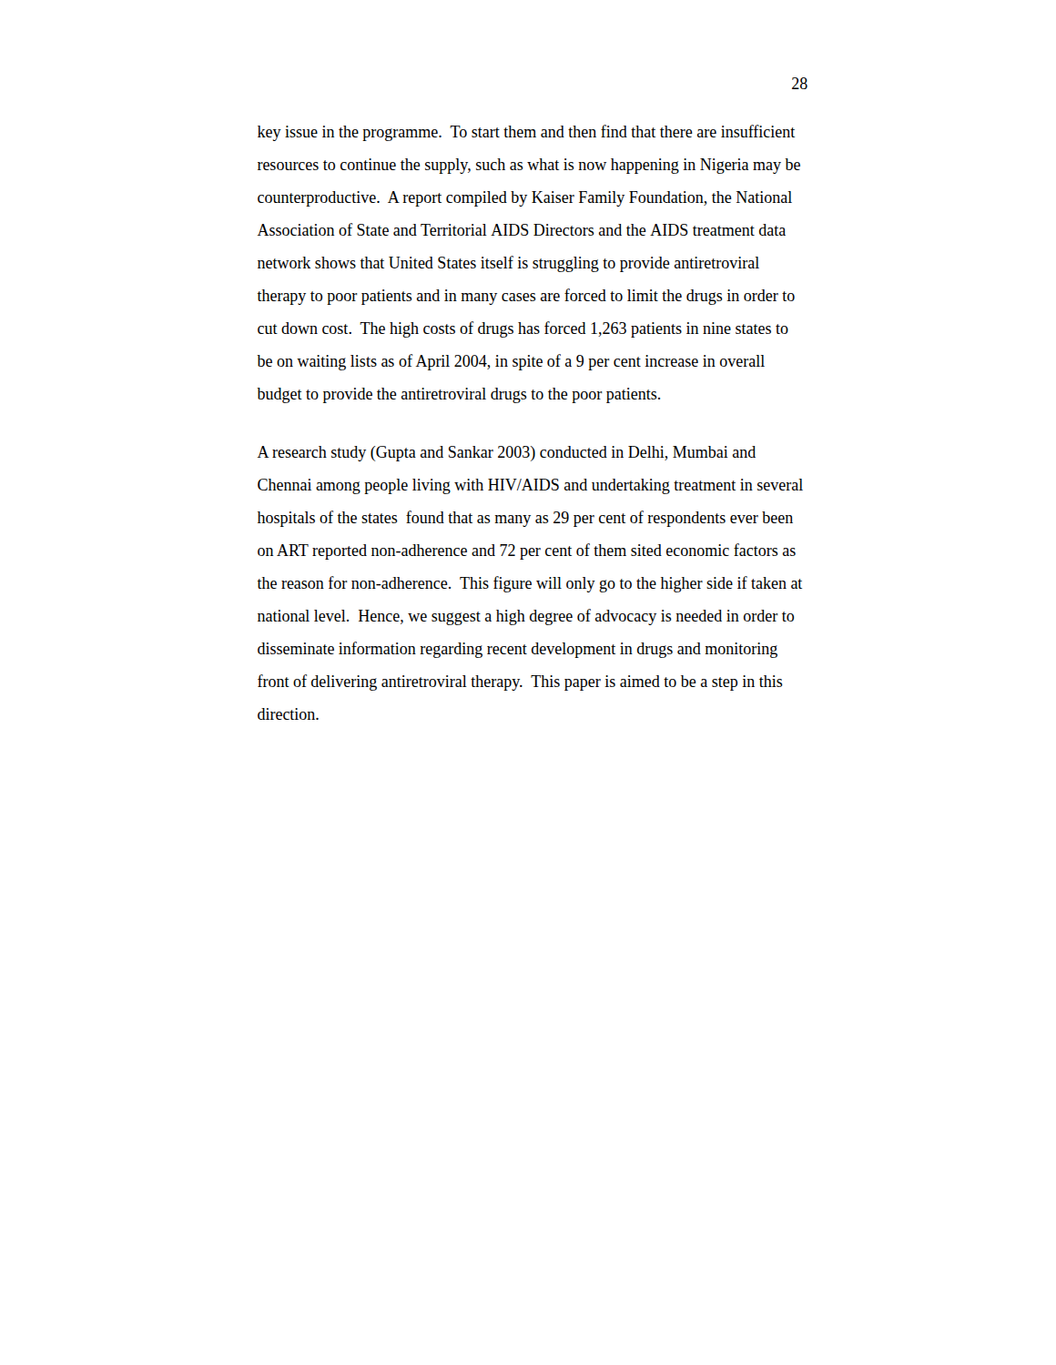28
key issue in the programme. To start them and then find that there are insufficient resources to continue the supply, such as what is now happening in Nigeria may be counterproductive. A report compiled by Kaiser Family Foundation, the National Association of State and Territorial AIDS Directors and the AIDS treatment data network shows that United States itself is struggling to provide antiretroviral therapy to poor patients and in many cases are forced to limit the drugs in order to cut down cost. The high costs of drugs has forced 1,263 patients in nine states to be on waiting lists as of April 2004, in spite of a 9 per cent increase in overall budget to provide the antiretroviral drugs to the poor patients.
A research study (Gupta and Sankar 2003) conducted in Delhi, Mumbai and Chennai among people living with HIV/AIDS and undertaking treatment in several hospitals of the states found that as many as 29 per cent of respondents ever been on ART reported non-adherence and 72 per cent of them sited economic factors as the reason for non-adherence. This figure will only go to the higher side if taken at national level. Hence, we suggest a high degree of advocacy is needed in order to disseminate information regarding recent development in drugs and monitoring front of delivering antiretroviral therapy. This paper is aimed to be a step in this direction.